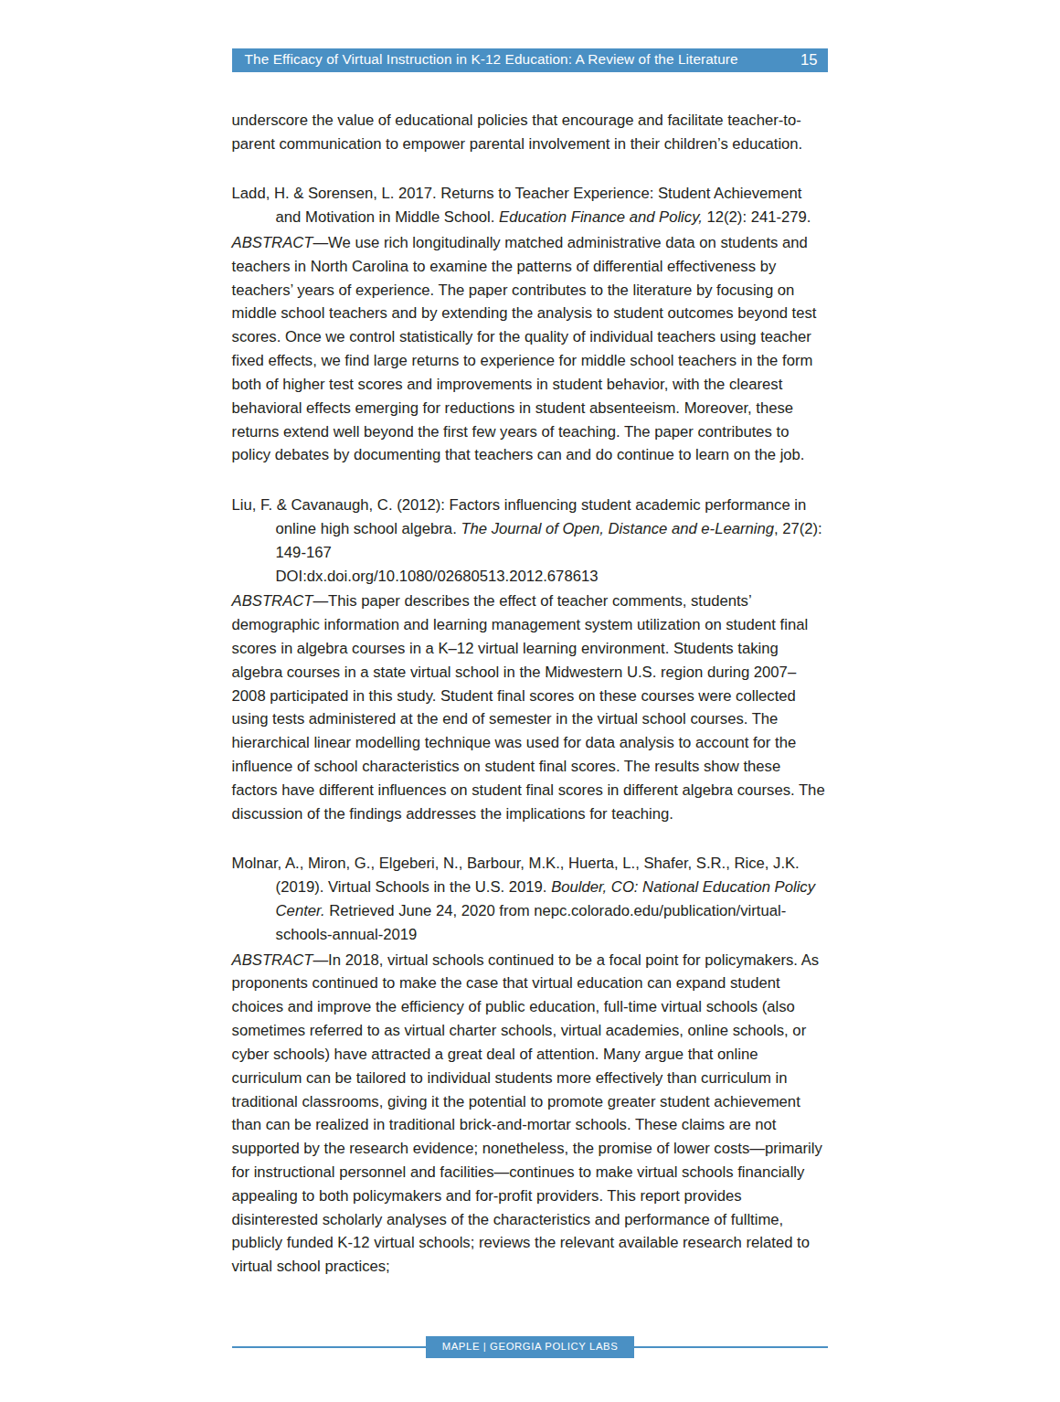The Efficacy of Virtual Instruction in K-12 Education: A Review of the Literature
15
underscore the value of educational policies that encourage and facilitate teacher-to-parent communication to empower parental involvement in their children’s education.
Ladd, H. & Sorensen, L. 2017. Returns to Teacher Experience: Student Achievement and Motivation in Middle School. Education Finance and Policy, 12(2): 241-279.
ABSTRACT—We use rich longitudinally matched administrative data on students and teachers in North Carolina to examine the patterns of differential effectiveness by teachers’ years of experience. The paper contributes to the literature by focusing on middle school teachers and by extending the analysis to student outcomes beyond test scores. Once we control statistically for the quality of individual teachers using teacher fixed effects, we find large returns to experience for middle school teachers in the form both of higher test scores and improvements in student behavior, with the clearest behavioral effects emerging for reductions in student absenteeism. Moreover, these returns extend well beyond the first few years of teaching. The paper contributes to policy debates by documenting that teachers can and do continue to learn on the job.
Liu, F. & Cavanaugh, C. (2012): Factors influencing student academic performance in online high school algebra. The Journal of Open, Distance and e-Learning, 27(2): 149-167 DOI:dx.doi.org/10.1080/02680513.2012.678613
ABSTRACT—This paper describes the effect of teacher comments, students’ demographic information and learning management system utilization on student final scores in algebra courses in a K–12 virtual learning environment. Students taking algebra courses in a state virtual school in the Midwestern U.S. region during 2007–2008 participated in this study. Student final scores on these courses were collected using tests administered at the end of semester in the virtual school courses. The hierarchical linear modelling technique was used for data analysis to account for the influence of school characteristics on student final scores. The results show these factors have different influences on student final scores in different algebra courses. The discussion of the findings addresses the implications for teaching.
Molnar, A., Miron, G., Elgeberi, N., Barbour, M.K., Huerta, L., Shafer, S.R., Rice, J.K. (2019). Virtual Schools in the U.S. 2019. Boulder, CO: National Education Policy Center. Retrieved June 24, 2020 from nepc.colorado.edu/publication/virtual-schools-annual-2019
ABSTRACT—In 2018, virtual schools continued to be a focal point for policymakers. As proponents continued to make the case that virtual education can expand student choices and improve the efficiency of public education, full-time virtual schools (also sometimes referred to as virtual charter schools, virtual academies, online schools, or cyber schools) have attracted a great deal of attention. Many argue that online curriculum can be tailored to individual students more effectively than curriculum in traditional classrooms, giving it the potential to promote greater student achievement than can be realized in traditional brick-and-mortar schools. These claims are not supported by the research evidence; nonetheless, the promise of lower costs—primarily for instructional personnel and facilities—continues to make virtual schools financially appealing to both policymakers and for-profit providers. This report provides disinterested scholarly analyses of the characteristics and performance of fulltime, publicly funded K-12 virtual schools; reviews the relevant available research related to virtual school practices;
MAPLE | GEORGIA POLICY LABS